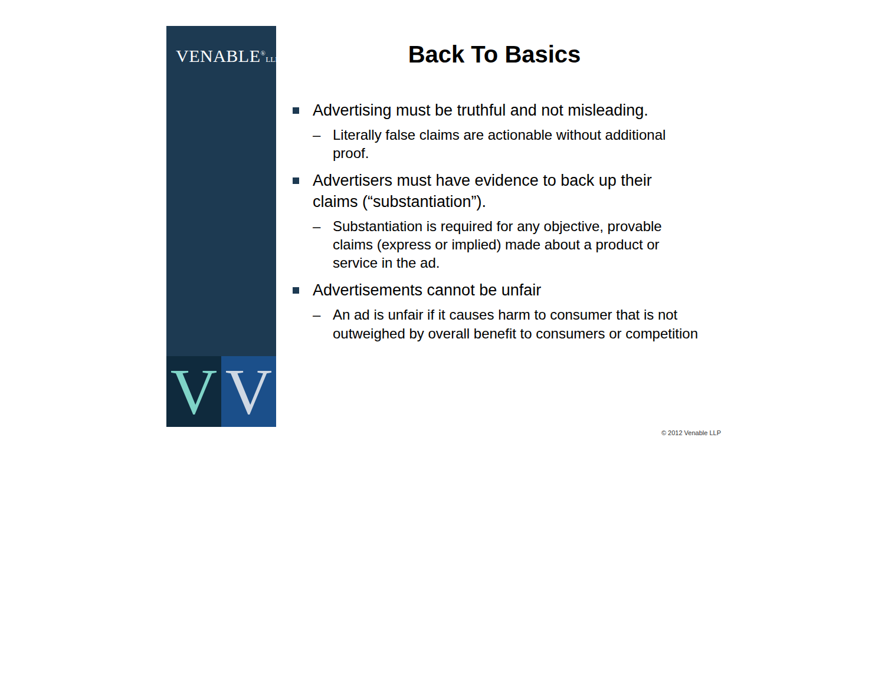VENABLE®LLP
V
V
Back To Basics
Advertising must be truthful and not misleading.
–Literally false claims are actionable without additional proof.
Advertisers must have evidence to back up their claims (“substantiation”).
–Substantiation is required for any objective, provable claims (express or implied) made about a product or service in the ad.
Advertisements cannot be unfair
–An ad is unfair if it causes harm to consumer that is not outweighed by overall benefit to consumers or competition
© 2012 Venable LLP